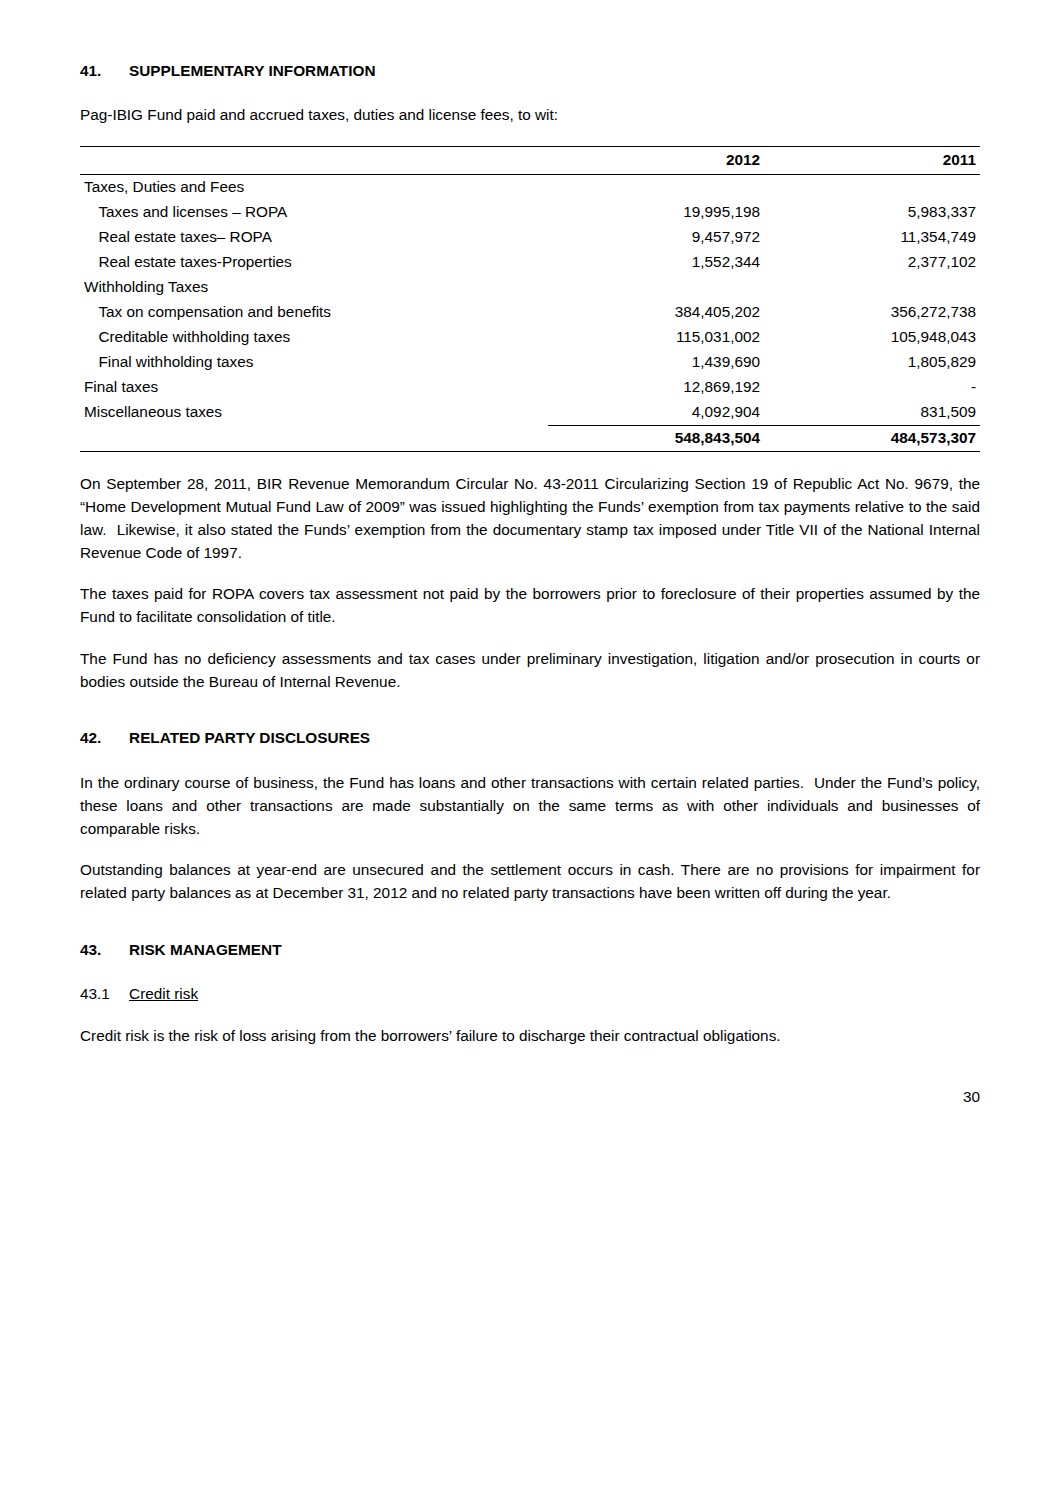41. SUPPLEMENTARY INFORMATION
Pag-IBIG Fund paid and accrued taxes, duties and license fees, to wit:
| | 2012 | 2011 |
| --- | --- | --- |
| Taxes, Duties and Fees | | |
| Taxes and licenses – ROPA | 19,995,198 | 5,983,337 |
| Real estate taxes– ROPA | 9,457,972 | 11,354,749 |
| Real estate taxes-Properties | 1,552,344 | 2,377,102 |
| Withholding Taxes | | |
| Tax on compensation and benefits | 384,405,202 | 356,272,738 |
| Creditable withholding taxes | 115,031,002 | 105,948,043 |
| Final withholding taxes | 1,439,690 | 1,805,829 |
| Final taxes | 12,869,192 | - |
| Miscellaneous taxes | 4,092,904 | 831,509 |
| | 548,843,504 | 484,573,307 |
On September 28, 2011, BIR Revenue Memorandum Circular No. 43-2011 Circularizing Section 19 of Republic Act No. 9679, the “Home Development Mutual Fund Law of 2009” was issued highlighting the Funds’ exemption from tax payments relative to the said law. Likewise, it also stated the Funds’ exemption from the documentary stamp tax imposed under Title VII of the National Internal Revenue Code of 1997.
The taxes paid for ROPA covers tax assessment not paid by the borrowers prior to foreclosure of their properties assumed by the Fund to facilitate consolidation of title.
The Fund has no deficiency assessments and tax cases under preliminary investigation, litigation and/or prosecution in courts or bodies outside the Bureau of Internal Revenue.
42. RELATED PARTY DISCLOSURES
In the ordinary course of business, the Fund has loans and other transactions with certain related parties. Under the Fund’s policy, these loans and other transactions are made substantially on the same terms as with other individuals and businesses of comparable risks.
Outstanding balances at year-end are unsecured and the settlement occurs in cash. There are no provisions for impairment for related party balances as at December 31, 2012 and no related party transactions have been written off during the year.
43. RISK MANAGEMENT
43.1 Credit risk
Credit risk is the risk of loss arising from the borrowers’ failure to discharge their contractual obligations.
30